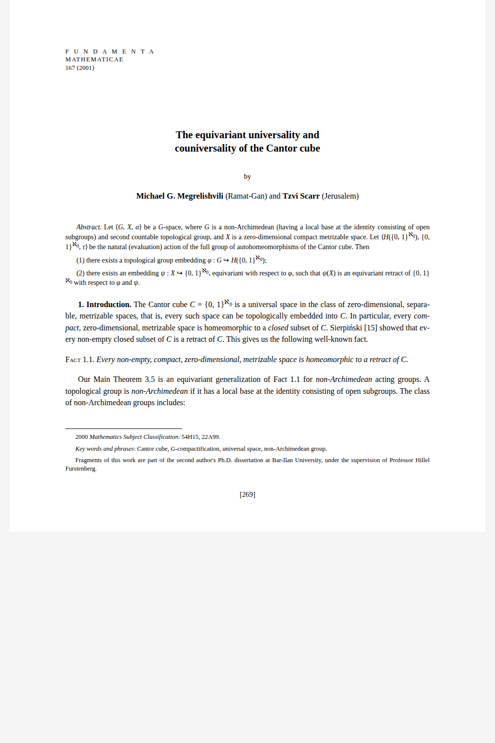F U N D A M E N T A
MATHEMATICAE
167 (2001)
The equivariant universality and
couniversality of the Cantor cube
by
Michael G. Megrelishvili (Ramat-Gan) and Tzvi Scarr (Jerusalem)
Abstract. Let ⟨G, X, α⟩ be a G-space, where G is a non-Archimedean (having a local base at the identity consisting of open subgroups) and second countable topological group, and X is a zero-dimensional compact metrizable space. Let ⟨H({0, 1}ℵ0), {0, 1}ℵ0, τ⟩ be the natural (evaluation) action of the full group of autohomeomorphisms of the Cantor cube. Then
(1) there exists a topological group embedding φ : G ↪ H({0, 1}ℵ0);
(2) there exists an embedding ψ : X ↪ {0, 1}ℵ0, equivariant with respect to φ, such that ψ(X) is an equivariant retract of {0, 1}ℵ0 with respect to φ and ψ.
1. Introduction. The Cantor cube C = {0, 1}ℵ0 is a universal space in the class of zero-dimensional, separable, metrizable spaces, that is, every such space can be topologically embedded into C. In particular, every compact, zero-dimensional, metrizable space is homeomorphic to a closed subset of C. Sierpiński [15] showed that every non-empty closed subset of C is a retract of C. This gives us the following well-known fact.
Fact 1.1. Every non-empty, compact, zero-dimensional, metrizable space is homeomorphic to a retract of C.
Our Main Theorem 3.5 is an equivariant generalization of Fact 1.1 for non-Archimedean acting groups. A topological group is non-Archimedean if it has a local base at the identity consisting of open subgroups. The class of non-Archimedean groups includes:
2000 Mathematics Subject Classification: 54H15, 22A99.
Key words and phrases: Cantor cube, G-compactification, universal space, non-Archimedean group.
Fragments of this work are part of the second author's Ph.D. dissertation at Bar-Ilan University, under the supervision of Professor Hillel Furstenberg.
[269]